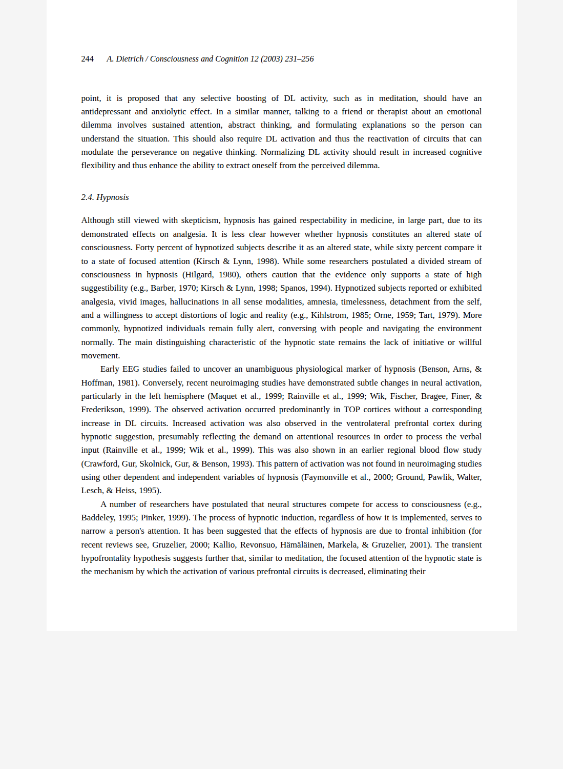244 A. Dietrich / Consciousness and Cognition 12 (2003) 231–256
point, it is proposed that any selective boosting of DL activity, such as in meditation, should have an antidepressant and anxiolytic effect. In a similar manner, talking to a friend or therapist about an emotional dilemma involves sustained attention, abstract thinking, and formulating explanations so the person can understand the situation. This should also require DL activation and thus the reactivation of circuits that can modulate the perseverance on negative thinking. Normalizing DL activity should result in increased cognitive flexibility and thus enhance the ability to extract oneself from the perceived dilemma.
2.4. Hypnosis
Although still viewed with skepticism, hypnosis has gained respectability in medicine, in large part, due to its demonstrated effects on analgesia. It is less clear however whether hypnosis constitutes an altered state of consciousness. Forty percent of hypnotized subjects describe it as an altered state, while sixty percent compare it to a state of focused attention (Kirsch & Lynn, 1998). While some researchers postulated a divided stream of consciousness in hypnosis (Hilgard, 1980), others caution that the evidence only supports a state of high suggestibility (e.g., Barber, 1970; Kirsch & Lynn, 1998; Spanos, 1994). Hypnotized subjects reported or exhibited analgesia, vivid images, hallucinations in all sense modalities, amnesia, timelessness, detachment from the self, and a willingness to accept distortions of logic and reality (e.g., Kihlstrom, 1985; Orne, 1959; Tart, 1979). More commonly, hypnotized individuals remain fully alert, conversing with people and navigating the environment normally. The main distinguishing characteristic of the hypnotic state remains the lack of initiative or willful movement.
Early EEG studies failed to uncover an unambiguous physiological marker of hypnosis (Benson, Arns, & Hoffman, 1981). Conversely, recent neuroimaging studies have demonstrated subtle changes in neural activation, particularly in the left hemisphere (Maquet et al., 1999; Rainville et al., 1999; Wik, Fischer, Bragee, Finer, & Frederikson, 1999). The observed activation occurred predominantly in TOP cortices without a corresponding increase in DL circuits. Increased activation was also observed in the ventrolateral prefrontal cortex during hypnotic suggestion, presumably reflecting the demand on attentional resources in order to process the verbal input (Rainville et al., 1999; Wik et al., 1999). This was also shown in an earlier regional blood flow study (Crawford, Gur, Skolnick, Gur, & Benson, 1993). This pattern of activation was not found in neuroimaging studies using other dependent and independent variables of hypnosis (Faymonville et al., 2000; Ground, Pawlik, Walter, Lesch, & Heiss, 1995).
A number of researchers have postulated that neural structures compete for access to consciousness (e.g., Baddeley, 1995; Pinker, 1999). The process of hypnotic induction, regardless of how it is implemented, serves to narrow a person's attention. It has been suggested that the effects of hypnosis are due to frontal inhibition (for recent reviews see, Gruzelier, 2000; Kallio, Revonsuo, Hämäläinen, Markela, & Gruzelier, 2001). The transient hypofrontality hypothesis suggests further that, similar to meditation, the focused attention of the hypnotic state is the mechanism by which the activation of various prefrontal circuits is decreased, eliminating their